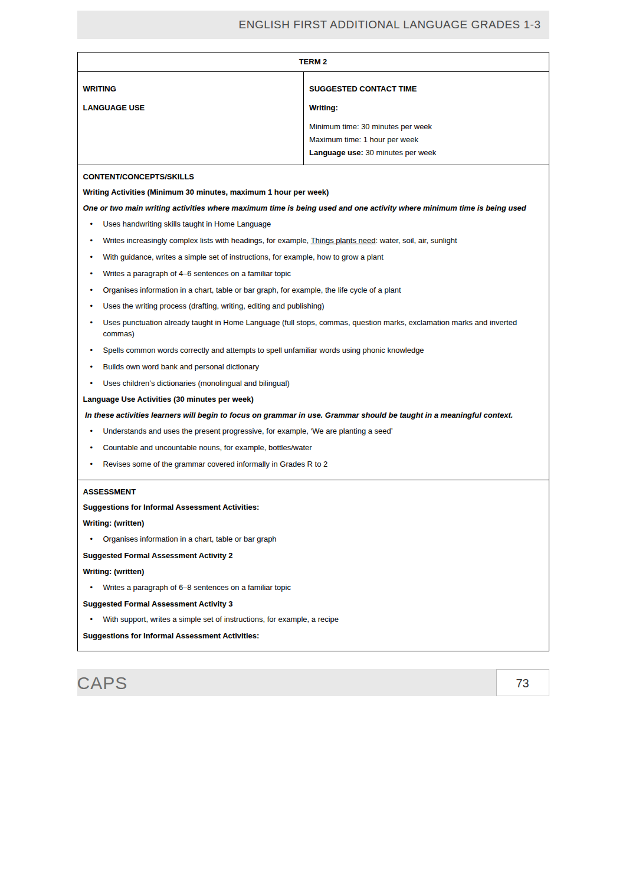ENGLISH FIRST ADDITIONAL LANGUAGE GRADES 1-3
| TERM 2 |
| WRITING LANGUAGE USE | SUGGESTED CONTACT TIME Writing: Minimum time: 30 minutes per week Maximum time: 1 hour per week Language use: 30 minutes per week |
| CONTENT/CONCEPTS/SKILLS Writing Activities (Minimum 30 minutes, maximum 1 hour per week) One or two main writing activities where maximum time is being used and one activity where minimum time is being used Uses handwriting skills taught in Home Language Writes increasingly complex lists with headings, for example, Things plants need : water, soil, air, sunlight With guidance, writes a simple set of instructions, for example, how to grow a plant Writes a paragraph of 4–6 sentences on a familiar topic Organises information in a chart, table or bar graph, for example, the life cycle of a plant Uses the writing process (drafting, writing, editing and publishing) Uses punctuation already taught in Home Language (full stops, commas, question marks, exclamation marks and inverted commas) Spells common words correctly and attempts to spell unfamiliar words using phonic knowledge Builds own word bank and personal dictionary Uses children’s dictionaries (monolingual and bilingual) Language Use Activities (30 minutes per week) In these activities learners will begin to focus on grammar in use. Grammar should be taught in a meaningful context. Understands and uses the present progressive, for example, ‘We are planting a seed’ Countable and uncountable nouns, for example, bottles/water Revises some of the grammar covered informally in Grades R to 2 |
| ASSESSMENT Suggestions for Informal Assessment Activities: Writing: (written) Organises information in a chart, table or bar graph Suggested Formal Assessment Activity 2 Writing: (written) Writes a paragraph of 6–8 sentences on a familiar topic Suggested Formal Assessment Activity 3 With support, writes a simple set of instructions, for example, a recipe Suggestions for Informal Assessment Activities: |
CAPS
73